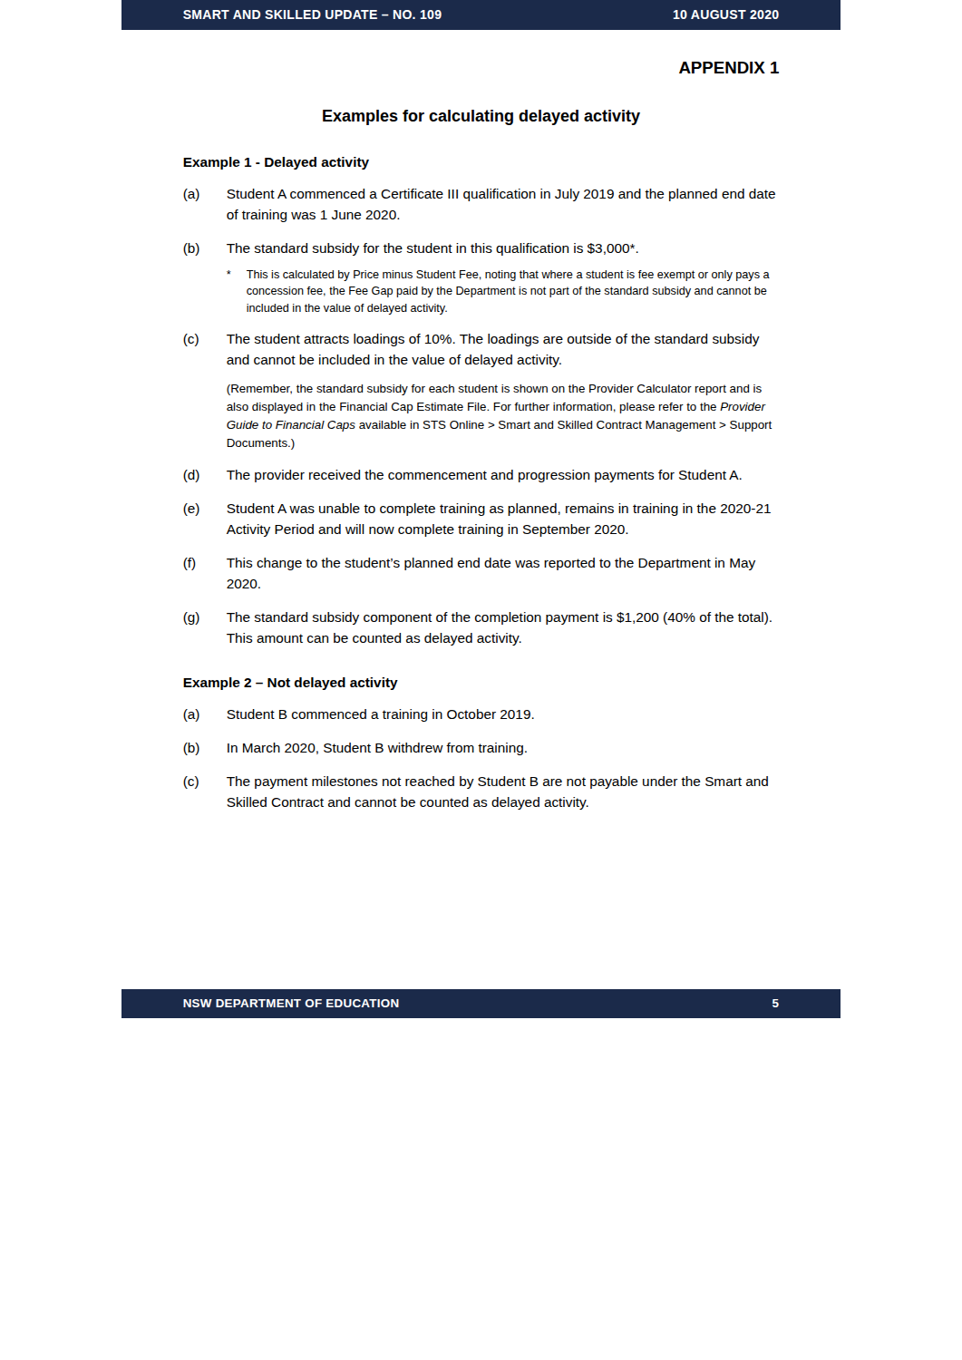Smart and Skilled Update – No. 109
10 August 2020
APPENDIX 1
Examples for calculating delayed activity
Example 1 - Delayed activity
(a) Student A commenced a Certificate III qualification in July 2019 and the planned end date of training was 1 June 2020.
(b) The standard subsidy for the student in this qualification is $3,000*. * This is calculated by Price minus Student Fee, noting that where a student is fee exempt or only pays a concession fee, the Fee Gap paid by the Department is not part of the standard subsidy and cannot be included in the value of delayed activity.
(c) The student attracts loadings of 10%. The loadings are outside of the standard subsidy and cannot be included in the value of delayed activity.
(Remember, the standard subsidy for each student is shown on the Provider Calculator report and is also displayed in the Financial Cap Estimate File. For further information, please refer to the Provider Guide to Financial Caps available in STS Online > Smart and Skilled Contract Management > Support Documents.)
(d) The provider received the commencement and progression payments for Student A.
(e) Student A was unable to complete training as planned, remains in training in the 2020-21 Activity Period and will now complete training in September 2020.
(f) This change to the student’s planned end date was reported to the Department in May 2020.
(g) The standard subsidy component of the completion payment is $1,200 (40% of the total). This amount can be counted as delayed activity.
Example 2 – Not delayed activity
(a) Student B commenced a training in October 2019.
(b) In March 2020, Student B withdrew from training.
(c) The payment milestones not reached by Student B are not payable under the Smart and Skilled Contract and cannot be counted as delayed activity.
NSW Department of Education
5